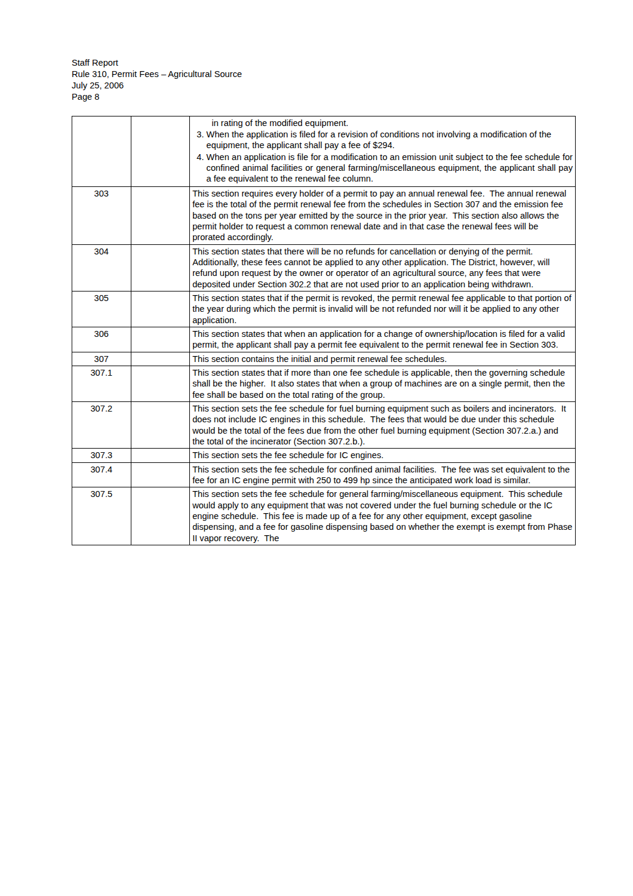Staff Report
Rule 310, Permit Fees – Agricultural Source
July 25, 2006
Page 8
| | | in rating of the modified equipment. When the application is filed for a revision of conditions not involving a modification of the equipment, the applicant shall pay a fee of $294. When an application is file for a modification to an emission unit subject to the fee schedule for confined animal facilities or general farming/miscellaneous equipment, the applicant shall pay a fee equivalent to the renewal fee column. |
| 303 | | This section requires every holder of a permit to pay an annual renewal fee. The annual renewal fee is the total of the permit renewal fee from the schedules in Section 307 and the emission fee based on the tons per year emitted by the source in the prior year. This section also allows the permit holder to request a common renewal date and in that case the renewal fees will be prorated accordingly. |
| 304 | | This section states that there will be no refunds for cancellation or denying of the permit. Additionally, these fees cannot be applied to any other application. The District, however, will refund upon request by the owner or operator of an agricultural source, any fees that were deposited under Section 302.2 that are not used prior to an application being withdrawn. |
| 305 | | This section states that if the permit is revoked, the permit renewal fee applicable to that portion of the year during which the permit is invalid will be not refunded nor will it be applied to any other application. |
| 306 | | This section states that when an application for a change of ownership/location is filed for a valid permit, the applicant shall pay a permit fee equivalent to the permit renewal fee in Section 303. |
| 307 | | This section contains the initial and permit renewal fee schedules. |
| 307.1 | | This section states that if more than one fee schedule is applicable, then the governing schedule shall be the higher. It also states that when a group of machines are on a single permit, then the fee shall be based on the total rating of the group. |
| 307.2 | | This section sets the fee schedule for fuel burning equipment such as boilers and incinerators. It does not include IC engines in this schedule. The fees that would be due under this schedule would be the total of the fees due from the other fuel burning equipment (Section 307.2.a.) and the total of the incinerator (Section 307.2.b.). |
| 307.3 | | This section sets the fee schedule for IC engines. |
| 307.4 | | This section sets the fee schedule for confined animal facilities. The fee was set equivalent to the fee for an IC engine permit with 250 to 499 hp since the anticipated work load is similar. |
| 307.5 | | This section sets the fee schedule for general farming/miscellaneous equipment. This schedule would apply to any equipment that was not covered under the fuel burning schedule or the IC engine schedule. This fee is made up of a fee for any other equipment, except gasoline dispensing, and a fee for gasoline dispensing based on whether the exempt is exempt from Phase II vapor recovery. The |